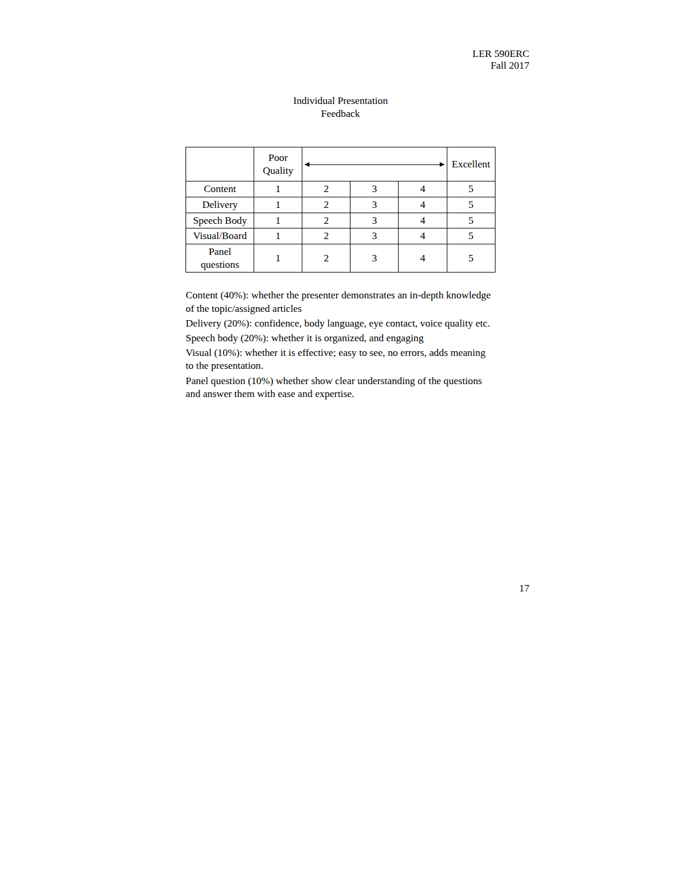LER 590ERC
Fall 2017
Individual Presentation
Feedback
| | Poor Quality | | Excellent |
| Content | 1 | 2 | 3 | 4 | 5 |
| Delivery | 1 | 2 | 3 | 4 | 5 |
| Speech Body | 1 | 2 | 3 | 4 | 5 |
| Visual/Board | 1 | 2 | 3 | 4 | 5 |
| Panel questions | 1 | 2 | 3 | 4 | 5 |
Content (40%): whether the presenter demonstrates an in-depth knowledge of the topic/assigned articles
Delivery (20%): confidence, body language, eye contact, voice quality etc.
Speech body (20%): whether it is organized, and engaging
Visual (10%): whether it is effective; easy to see, no errors, adds meaning to the presentation.
Panel question (10%) whether show clear understanding of the questions and answer them with ease and expertise.
17